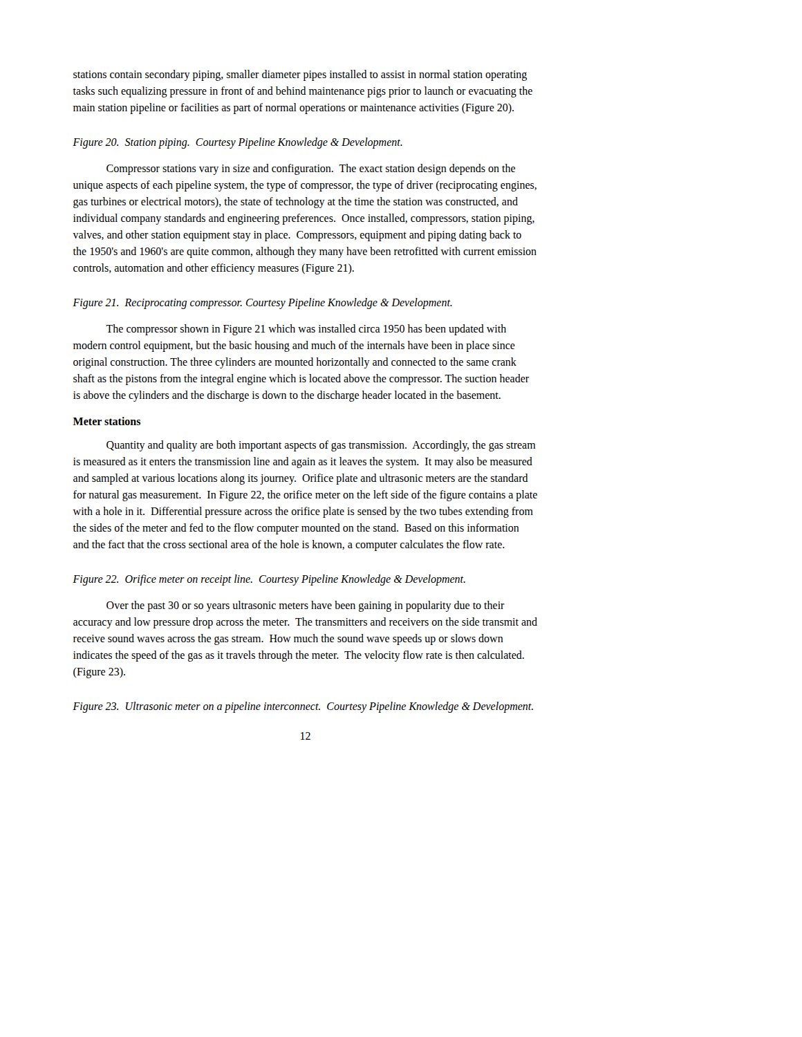stations contain secondary piping, smaller diameter pipes installed to assist in normal station operating tasks such equalizing pressure in front of and behind maintenance pigs prior to launch or evacuating the main station pipeline or facilities as part of normal operations or maintenance activities (Figure 20).
Figure 20. Station piping. Courtesy Pipeline Knowledge & Development.
Compressor stations vary in size and configuration. The exact station design depends on the unique aspects of each pipeline system, the type of compressor, the type of driver (reciprocating engines, gas turbines or electrical motors), the state of technology at the time the station was constructed, and individual company standards and engineering preferences. Once installed, compressors, station piping, valves, and other station equipment stay in place. Compressors, equipment and piping dating back to the 1950's and 1960's are quite common, although they many have been retrofitted with current emission controls, automation and other efficiency measures (Figure 21).
Figure 21. Reciprocating compressor. Courtesy Pipeline Knowledge & Development.
The compressor shown in Figure 21 which was installed circa 1950 has been updated with modern control equipment, but the basic housing and much of the internals have been in place since original construction. The three cylinders are mounted horizontally and connected to the same crank shaft as the pistons from the integral engine which is located above the compressor. The suction header is above the cylinders and the discharge is down to the discharge header located in the basement.
Meter stations
Quantity and quality are both important aspects of gas transmission. Accordingly, the gas stream is measured as it enters the transmission line and again as it leaves the system. It may also be measured and sampled at various locations along its journey. Orifice plate and ultrasonic meters are the standard for natural gas measurement. In Figure 22, the orifice meter on the left side of the figure contains a plate with a hole in it. Differential pressure across the orifice plate is sensed by the two tubes extending from the sides of the meter and fed to the flow computer mounted on the stand. Based on this information and the fact that the cross sectional area of the hole is known, a computer calculates the flow rate.
Figure 22. Orifice meter on receipt line. Courtesy Pipeline Knowledge & Development.
Over the past 30 or so years ultrasonic meters have been gaining in popularity due to their accuracy and low pressure drop across the meter. The transmitters and receivers on the side transmit and receive sound waves across the gas stream. How much the sound wave speeds up or slows down indicates the speed of the gas as it travels through the meter. The velocity flow rate is then calculated. (Figure 23).
Figure 23. Ultrasonic meter on a pipeline interconnect. Courtesy Pipeline Knowledge & Development.
12